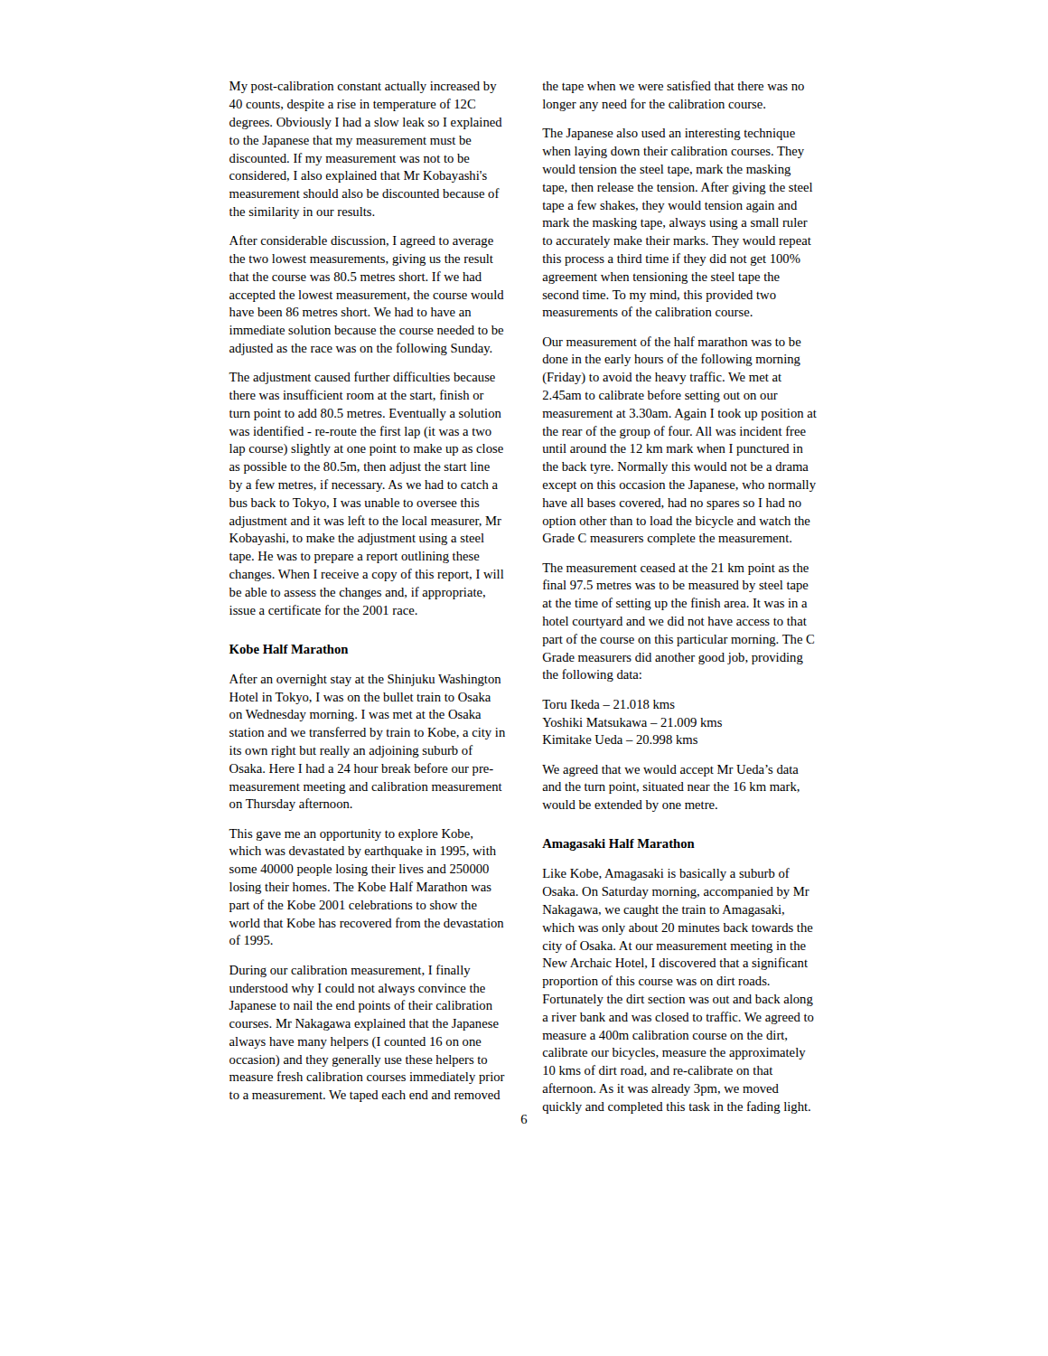My post-calibration constant actually increased by 40 counts, despite a rise in temperature of 12C degrees. Obviously I had a slow leak so I explained to the Japanese that my measurement must be discounted. If my measurement was not to be considered, I also explained that Mr Kobayashi's measurement should also be discounted because of the similarity in our results.
After considerable discussion, I agreed to average the two lowest measurements, giving us the result that the course was 80.5 metres short. If we had accepted the lowest measurement, the course would have been 86 metres short. We had to have an immediate solution because the course needed to be adjusted as the race was on the following Sunday.
The adjustment caused further difficulties because there was insufficient room at the start, finish or turn point to add 80.5 metres. Eventually a solution was identified - re-route the first lap (it was a two lap course) slightly at one point to make up as close as possible to the 80.5m, then adjust the start line by a few metres, if necessary. As we had to catch a bus back to Tokyo, I was unable to oversee this adjustment and it was left to the local measurer, Mr Kobayashi, to make the adjustment using a steel tape. He was to prepare a report outlining these changes. When I receive a copy of this report, I will be able to assess the changes and, if appropriate, issue a certificate for the 2001 race.
Kobe Half Marathon
After an overnight stay at the Shinjuku Washington Hotel in Tokyo, I was on the bullet train to Osaka on Wednesday morning. I was met at the Osaka station and we transferred by train to Kobe, a city in its own right but really an adjoining suburb of Osaka. Here I had a 24 hour break before our pre-measurement meeting and calibration measurement on Thursday afternoon.
This gave me an opportunity to explore Kobe, which was devastated by earthquake in 1995, with some 40000 people losing their lives and 250000 losing their homes. The Kobe Half Marathon was part of the Kobe 2001 celebrations to show the world that Kobe has recovered from the devastation of 1995.
During our calibration measurement, I finally understood why I could not always convince the Japanese to nail the end points of their calibration courses. Mr Nakagawa explained that the Japanese always have many helpers (I counted 16 on one occasion) and they generally use these helpers to measure fresh calibration courses immediately prior to a measurement. We taped each end and removed the tape when we were satisfied that there was no longer any need for the calibration course.
The Japanese also used an interesting technique when laying down their calibration courses. They would tension the steel tape, mark the masking tape, then release the tension. After giving the steel tape a few shakes, they would tension again and mark the masking tape, always using a small ruler to accurately make their marks. They would repeat this process a third time if they did not get 100% agreement when tensioning the steel tape the second time. To my mind, this provided two measurements of the calibration course.
Our measurement of the half marathon was to be done in the early hours of the following morning (Friday) to avoid the heavy traffic. We met at 2.45am to calibrate before setting out on our measurement at 3.30am. Again I took up position at the rear of the group of four. All was incident free until around the 12 km mark when I punctured in the back tyre. Normally this would not be a drama except on this occasion the Japanese, who normally have all bases covered, had no spares so I had no option other than to load the bicycle and watch the Grade C measurers complete the measurement.
The measurement ceased at the 21 km point as the final 97.5 metres was to be measured by steel tape at the time of setting up the finish area. It was in a hotel courtyard and we did not have access to that part of the course on this particular morning. The C Grade measurers did another good job, providing the following data:
Toru Ikeda – 21.018 kms
Yoshiki Matsukawa – 21.009 kms
Kimitake Ueda – 20.998 kms
We agreed that we would accept Mr Ueda’s data and the turn point, situated near the 16 km mark, would be extended by one metre.
Amagasaki Half Marathon
Like Kobe, Amagasaki is basically a suburb of Osaka. On Saturday morning, accompanied by Mr Nakagawa, we caught the train to Amagasaki, which was only about 20 minutes back towards the city of Osaka. At our measurement meeting in the New Archaic Hotel, I discovered that a significant proportion of this course was on dirt roads. Fortunately the dirt section was out and back along a river bank and was closed to traffic. We agreed to measure a 400m calibration course on the dirt, calibrate our bicycles, measure the approximately 10 kms of dirt road, and re-calibrate on that afternoon. As it was already 3pm, we moved quickly and completed this task in the fading light.
6